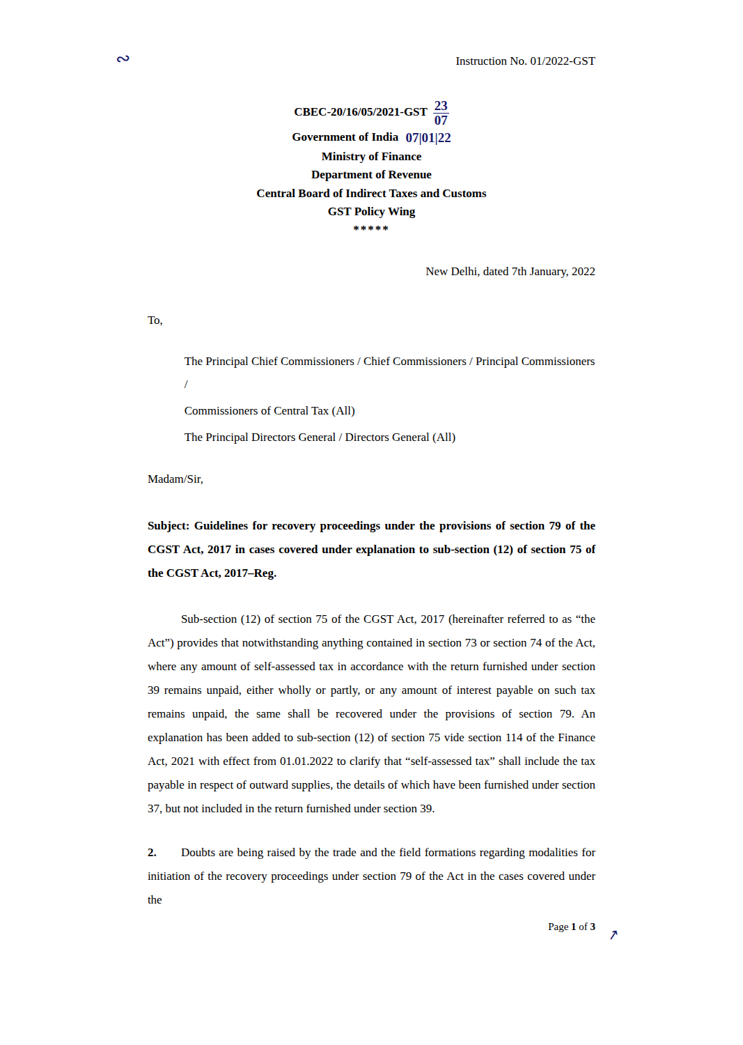∾
Instruction No. 01/2022-GST
CBEC-20/16/05/2021-GST 2307
Government of India 07|01|22
Ministry of Finance
Department of Revenue
Central Board of Indirect Taxes and Customs
GST Policy Wing
*****
New Delhi, dated 7th January, 2022
To,
The Principal Chief Commissioners / Chief Commissioners / Principal Commissioners /
Commissioners of Central Tax (All)
The Principal Directors General / Directors General (All)
Madam/Sir,
Subject: Guidelines for recovery proceedings under the provisions of section 79 of the CGST Act, 2017 in cases covered under explanation to sub-section (12) of section 75 of the CGST Act, 2017–Reg.
Sub-section (12) of section 75 of the CGST Act, 2017 (hereinafter referred to as “the Act”) provides that notwithstanding anything contained in section 73 or section 74 of the Act, where any amount of self-assessed tax in accordance with the return furnished under section 39 remains unpaid, either wholly or partly, or any amount of interest payable on such tax remains unpaid, the same shall be recovered under the provisions of section 79. An explanation has been added to sub-section (12) of section 75 vide section 114 of the Finance Act, 2021 with effect from 01.01.2022 to clarify that “self-assessed tax” shall include the tax payable in respect of outward supplies, the details of which have been furnished under section 37, but not included in the return furnished under section 39.
2. Doubts are being raised by the trade and the field formations regarding modalities for initiation of the recovery proceedings under section 79 of the Act in the cases covered under the
Page 1 of 3
↗